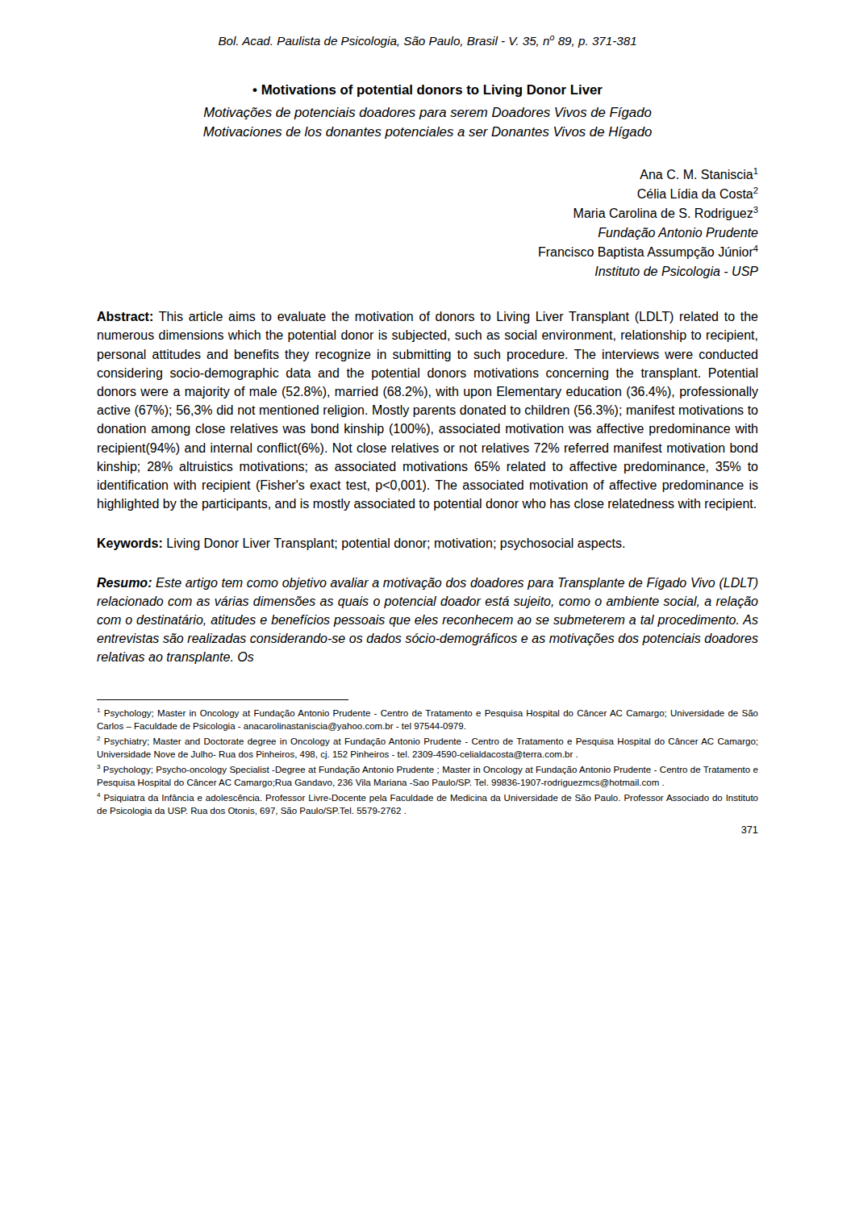Bol. Acad. Paulista de Psicologia, São Paulo, Brasil - V. 35, no 89, p. 371-381
Motivations of potential donors to Living Donor Liver
Motivações de potenciais doadores para serem Doadores Vivos de Fígado
Motivaciones de los donantes potenciales a ser Donantes Vivos de Hígado
Ana C. M. Staniscia1
Célia Lídia da Costa2
Maria Carolina de S. Rodriguez3
Fundação Antonio Prudente
Francisco Baptista Assumpção Júnior4
Instituto de Psicologia - USP
Abstract: This article aims to evaluate the motivation of donors to Living Liver Transplant (LDLT) related to the numerous dimensions which the potential donor is subjected, such as social environment, relationship to recipient, personal attitudes and benefits they recognize in submitting to such procedure. The interviews were conducted considering socio-demographic data and the potential donors motivations concerning the transplant. Potential donors were a majority of male (52.8%), married (68.2%), with upon Elementary education (36.4%), professionally active (67%); 56,3% did not mentioned religion. Mostly parents donated to children (56.3%); manifest motivations to donation among close relatives was bond kinship (100%), associated motivation was affective predominance with recipient(94%) and internal conflict(6%). Not close relatives or not relatives 72% referred manifest motivation bond kinship; 28% altruistics motivations; as associated motivations 65% related to affective predominance, 35% to identification with recipient (Fisher's exact test, p<0,001). The associated motivation of affective predominance is highlighted by the participants, and is mostly associated to potential donor who has close relatedness with recipient.
Keywords: Living Donor Liver Transplant; potential donor; motivation; psychosocial aspects.
Resumo: Este artigo tem como objetivo avaliar a motivação dos doadores para Transplante de Fígado Vivo (LDLT) relacionado com as várias dimensões as quais o potencial doador está sujeito, como o ambiente social, a relação com o destinatário, atitudes e benefícios pessoais que eles reconhecem ao se submeterem a tal procedimento. As entrevistas são realizadas considerando-se os dados sócio-demográficos e as motivações dos potenciais doadores relativas ao transplante. Os
1 Psychology; Master in Oncology at Fundação Antonio Prudente - Centro de Tratamento e Pesquisa Hospital do Câncer AC Camargo; Universidade de São Carlos – Faculdade de Psicologia - anacarolinastaniscia@yahoo.com.br - tel 97544-0979.
2 Psychiatry; Master and Doctorate degree in Oncology at Fundação Antonio Prudente - Centro de Tratamento e Pesquisa Hospital do Câncer AC Camargo; Universidade Nove de Julho- Rua dos Pinheiros, 498, cj. 152 Pinheiros - tel. 2309-4590-celialdacosta@terra.com.br .
3 Psychology; Psycho-oncology Specialist -Degree at Fundação Antonio Prudente ; Master in Oncology at Fundação Antonio Prudente - Centro de Tratamento e Pesquisa Hospital do Câncer AC Camargo;Rua Gandavo, 236 Vila Mariana -Sao Paulo/SP. Tel. 99836-1907-rodriguezmcs@hotmail.com .
4 Psiquiatra da Infância e adolescência. Professor Livre-Docente pela Faculdade de Medicina da Universidade de São Paulo. Professor Associado do Instituto de Psicologia da USP. Rua dos Otonis, 697, São Paulo/SP.Tel. 5579-2762 .
371